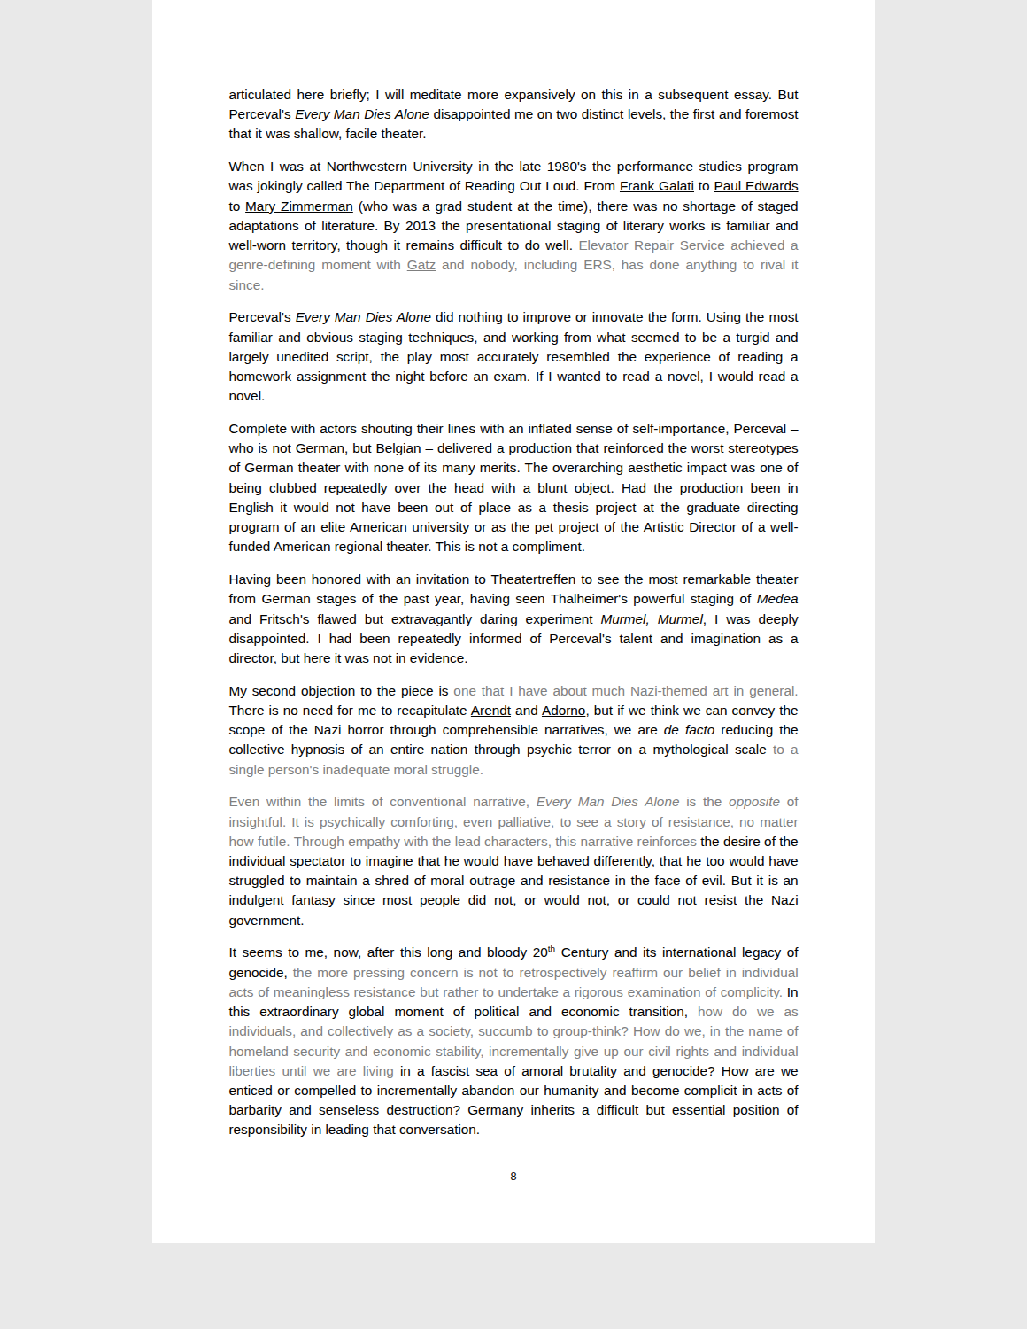articulated here briefly; I will meditate more expansively on this in a subsequent essay. But Perceval's Every Man Dies Alone disappointed me on two distinct levels, the first and foremost that it was shallow, facile theater.
When I was at Northwestern University in the late 1980's the performance studies program was jokingly called The Department of Reading Out Loud. From Frank Galati to Paul Edwards to Mary Zimmerman (who was a grad student at the time), there was no shortage of staged adaptations of literature. By 2013 the presentational staging of literary works is familiar and well-worn territory, though it remains difficult to do well. Elevator Repair Service achieved a genre-defining moment with Gatz and nobody, including ERS, has done anything to rival it since.
Perceval's Every Man Dies Alone did nothing to improve or innovate the form. Using the most familiar and obvious staging techniques, and working from what seemed to be a turgid and largely unedited script, the play most accurately resembled the experience of reading a homework assignment the night before an exam. If I wanted to read a novel, I would read a novel.
Complete with actors shouting their lines with an inflated sense of self-importance, Perceval – who is not German, but Belgian – delivered a production that reinforced the worst stereotypes of German theater with none of its many merits. The overarching aesthetic impact was one of being clubbed repeatedly over the head with a blunt object. Had the production been in English it would not have been out of place as a thesis project at the graduate directing program of an elite American university or as the pet project of the Artistic Director of a well-funded American regional theater. This is not a compliment.
Having been honored with an invitation to Theatertreffen to see the most remarkable theater from German stages of the past year, having seen Thalheimer's powerful staging of Medea and Fritsch's flawed but extravagantly daring experiment Murmel, Murmel, I was deeply disappointed. I had been repeatedly informed of Perceval's talent and imagination as a director, but here it was not in evidence.
My second objection to the piece is one that I have about much Nazi-themed art in general. There is no need for me to recapitulate Arendt and Adorno, but if we think we can convey the scope of the Nazi horror through comprehensible narratives, we are de facto reducing the collective hypnosis of an entire nation through psychic terror on a mythological scale to a single person's inadequate moral struggle.
Even within the limits of conventional narrative, Every Man Dies Alone is the opposite of insightful. It is psychically comforting, even palliative, to see a story of resistance, no matter how futile. Through empathy with the lead characters, this narrative reinforces the desire of the individual spectator to imagine that he would have behaved differently, that he too would have struggled to maintain a shred of moral outrage and resistance in the face of evil. But it is an indulgent fantasy since most people did not, or would not, or could not resist the Nazi government.
It seems to me, now, after this long and bloody 20th Century and its international legacy of genocide, the more pressing concern is not to retrospectively reaffirm our belief in individual acts of meaningless resistance but rather to undertake a rigorous examination of complicity. In this extraordinary global moment of political and economic transition, how do we as individuals, and collectively as a society, succumb to group-think? How do we, in the name of homeland security and economic stability, incrementally give up our civil rights and individual liberties until we are living in a fascist sea of amoral brutality and genocide? How are we enticed or compelled to incrementally abandon our humanity and become complicit in acts of barbarity and senseless destruction? Germany inherits a difficult but essential position of responsibility in leading that conversation.
8